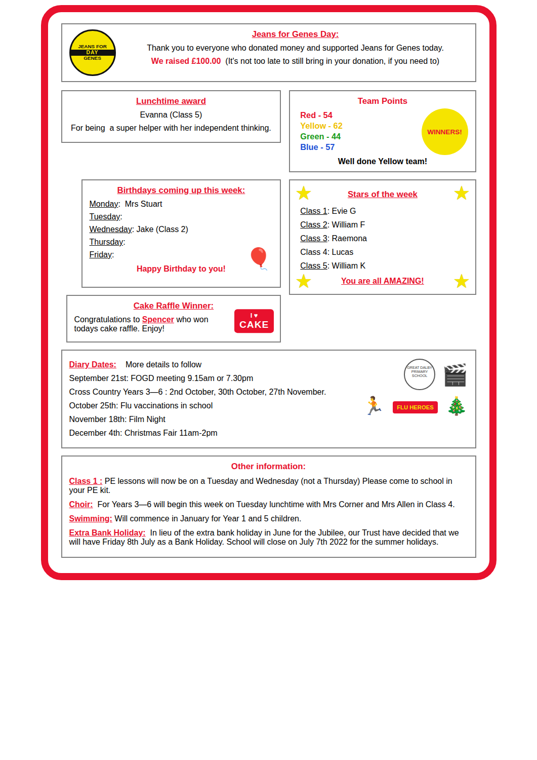JEANS FOR
DAY
GENES
Jeans for Genes Day:
Thank you to everyone who donated money and supported Jeans for Genes today.
We raised £100.00 (It's not too late to still bring in your donation, if you need to)
Lunchtime award
Evanna (Class 5)
For being a super helper with her independent thinking.
Team Points
Red - 54
Yellow - 62
Green - 44
Blue - 57
WINNERS!
Well done Yellow team!
Birthdays coming up this week:
Monday: Mrs Stuart
Tuesday:
Wednesday: Jake (Class 2)
Thursday:
Friday:
🎈
Happy Birthday to you!
Cake Raffle Winner:
Congratulations to Spencer who won todays cake raffle. Enjoy!
I ♥CAKE
★ ★ ★ ★
Stars of the week
Class 1: Evie G
Class 2: William F
Class 3: Raemona
Class 4: Lucas
Class 5: William K
You are all AMAZING!
Diary Dates: More details to follow
September 21st: FOGD meeting 9.15am or 7.30pm
Cross Country Years 3—6 : 2nd October, 30th October, 27th November.
October 25th: Flu vaccinations in school
November 18th: Film Night
December 4th: Christmas Fair 11am-2pm
GREAT DALBY
PRIMARY
SCHOOL 🎬
🏃 FLU HEROES 🎄
Other information:
Class 1 : PE lessons will now be on a Tuesday and Wednesday (not a Thursday) Please come to school in your PE kit.
Choir: For Years 3—6 will begin this week on Tuesday lunchtime with Mrs Corner and Mrs Allen in Class 4.
Swimming: Will commence in January for Year 1 and 5 children.
Extra Bank Holiday: In lieu of the extra bank holiday in June for the Jubilee, our Trust have decided that we will have Friday 8th July as a Bank Holiday. School will close on July 7th 2022 for the summer holidays.